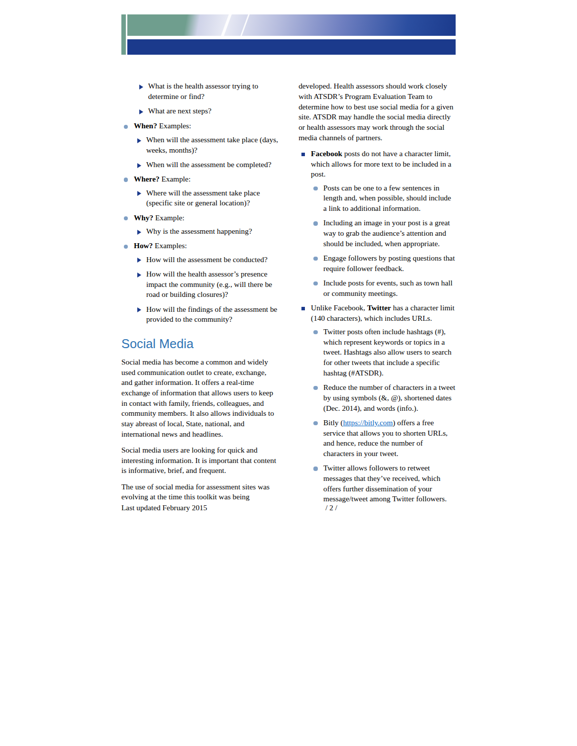What is the health assessor trying to determine or find?
What are next steps?
When? Examples:
When will the assessment take place (days, weeks, months)?
When will the assessment be completed?
Where? Example:
Where will the assessment take place (specific site or general location)?
Why? Example:
Why is the assessment happening?
How? Examples:
How will the assessment be conducted?
How will the health assessor’s presence impact the community (e.g., will there be road or building closures)?
How will the findings of the assessment be provided to the community?
Social Media
Social media has become a common and widely used communication outlet to create, exchange, and gather information. It offers a real-time exchange of information that allows users to keep in contact with family, friends, colleagues, and community members. It also allows individuals to stay abreast of local, State, national, and international news and headlines.
Social media users are looking for quick and interesting information. It is important that content is informative, brief, and frequent.
The use of social media for assessment sites was evolving at the time this toolkit was being developed. Health assessors should work closely with ATSDR’s Program Evaluation Team to determine how to best use social media for a given site. ATSDR may handle the social media directly or health assessors may work through the social media channels of partners.
Facebook posts do not have a character limit, which allows for more text to be included in a post.
Posts can be one to a few sentences in length and, when possible, should include a link to additional information.
Including an image in your post is a great way to grab the audience’s attention and should be included, when appropriate.
Engage followers by posting questions that require follower feedback.
Include posts for events, such as town hall or community meetings.
Unlike Facebook, Twitter has a character limit (140 characters), which includes URLs.
Twitter posts often include hashtags (#), which represent keywords or topics in a tweet. Hashtags also allow users to search for other tweets that include a specific hashtag (#ATSDR).
Reduce the number of characters in a tweet by using symbols (&, @), shortened dates (Dec. 2014), and words (info.).
Bitly (https://bitly.com) offers a free service that allows you to shorten URLs, and hence, reduce the number of characters in your tweet.
Twitter allows followers to retweet messages that they’ve received, which offers further dissemination of your message/tweet among Twitter followers.
Last updated February 2015
/ 2 /